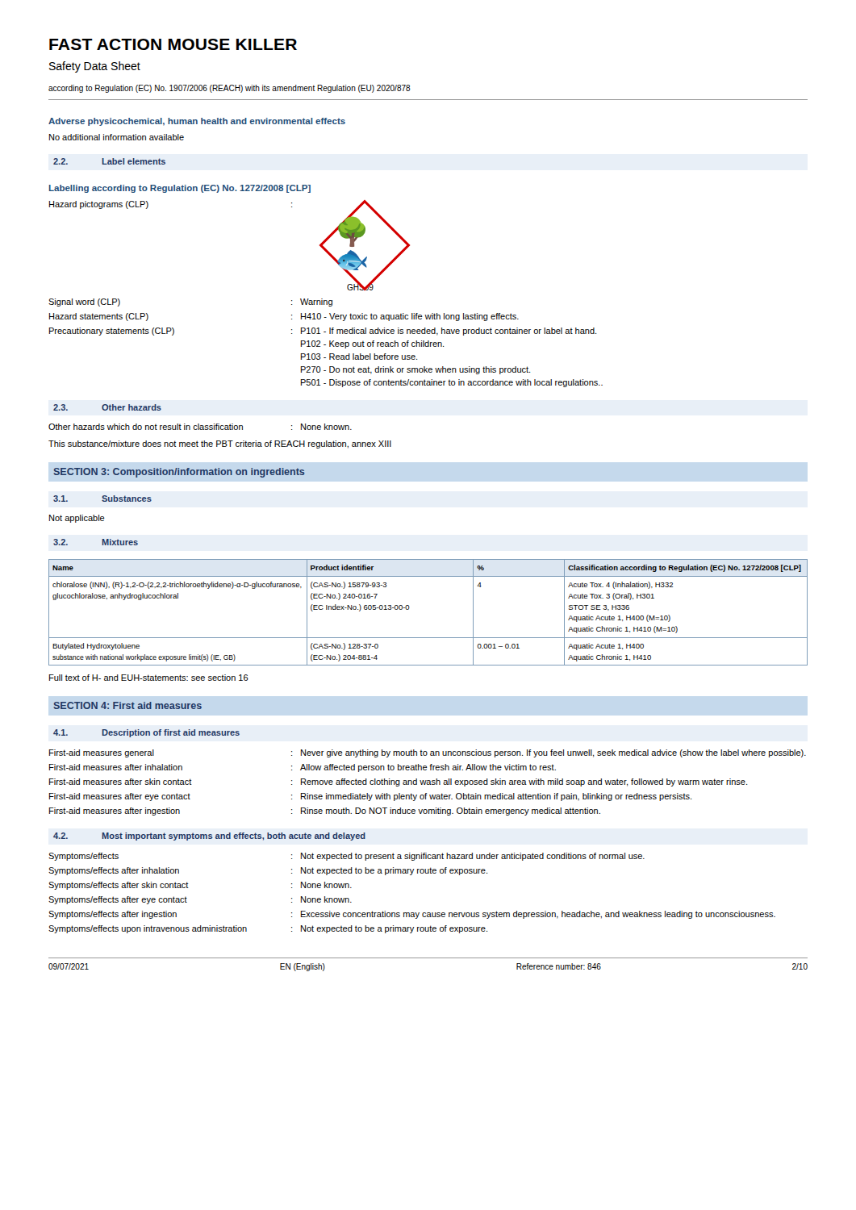FAST ACTION MOUSE KILLER
Safety Data Sheet
according to Regulation (EC) No. 1907/2006 (REACH) with its amendment Regulation (EU) 2020/878
Adverse physicochemical, human health and environmental effects
No additional information available
2.2. Label elements
Labelling according to Regulation (EC) No. 1272/2008 [CLP]
| Hazard pictograms (CLP) | : | 🌳🐟 GHS09 |
| Signal word (CLP) | : | Warning |
| Hazard statements (CLP) | : | H410 - Very toxic to aquatic life with long lasting effects. |
| Precautionary statements (CLP) | : | P101 - If medical advice is needed, have product container or label at hand. P102 - Keep out of reach of children. P103 - Read label before use. P270 - Do not eat, drink or smoke when using this product. P501 - Dispose of contents/container to in accordance with local regulations.. |
2.3. Other hazards
| Other hazards which do not result in classification | : | None known. |
This substance/mixture does not meet the PBT criteria of REACH regulation, annex XIII
SECTION 3: Composition/information on ingredients
3.1. Substances
Not applicable
3.2. Mixtures
| Name | Product identifier | % | Classification according to Regulation (EC) No. 1272/2008 [CLP] |
| --- | --- | --- | --- |
| chloralose (INN), (R)-1,2-O-(2,2,2-trichloroethylidene)-α-D-glucofuranose, glucochloralose, anhydroglucochloral | (CAS-No.) 15879-93-3 (EC-No.) 240-016-7 (EC Index-No.) 605-013-00-0 | 4 | Acute Tox. 4 (Inhalation), H332 Acute Tox. 3 (Oral), H301 STOT SE 3, H336 Aquatic Acute 1, H400 (M=10) Aquatic Chronic 1, H410 (M=10) |
| Butylated Hydroxytoluene substance with national workplace exposure limit(s) (IE, GB) | (CAS-No.) 128-37-0 (EC-No.) 204-881-4 | 0.001 – 0.01 | Aquatic Acute 1, H400 Aquatic Chronic 1, H410 |
Full text of H- and EUH-statements: see section 16
SECTION 4: First aid measures
4.1. Description of first aid measures
| First-aid measures general | : | Never give anything by mouth to an unconscious person. If you feel unwell, seek medical advice (show the label where possible). |
| First-aid measures after inhalation | : | Allow affected person to breathe fresh air. Allow the victim to rest. |
| First-aid measures after skin contact | : | Remove affected clothing and wash all exposed skin area with mild soap and water, followed by warm water rinse. |
| First-aid measures after eye contact | : | Rinse immediately with plenty of water. Obtain medical attention if pain, blinking or redness persists. |
| First-aid measures after ingestion | : | Rinse mouth. Do NOT induce vomiting. Obtain emergency medical attention. |
4.2. Most important symptoms and effects, both acute and delayed
| Symptoms/effects | : | Not expected to present a significant hazard under anticipated conditions of normal use. |
| Symptoms/effects after inhalation | : | Not expected to be a primary route of exposure. |
| Symptoms/effects after skin contact | : | None known. |
| Symptoms/effects after eye contact | : | None known. |
| Symptoms/effects after ingestion | : | Excessive concentrations may cause nervous system depression, headache, and weakness leading to unconsciousness. |
| Symptoms/effects upon intravenous administration | : | Not expected to be a primary route of exposure. |
09/07/2021
EN (English)
Reference number: 846
2/10